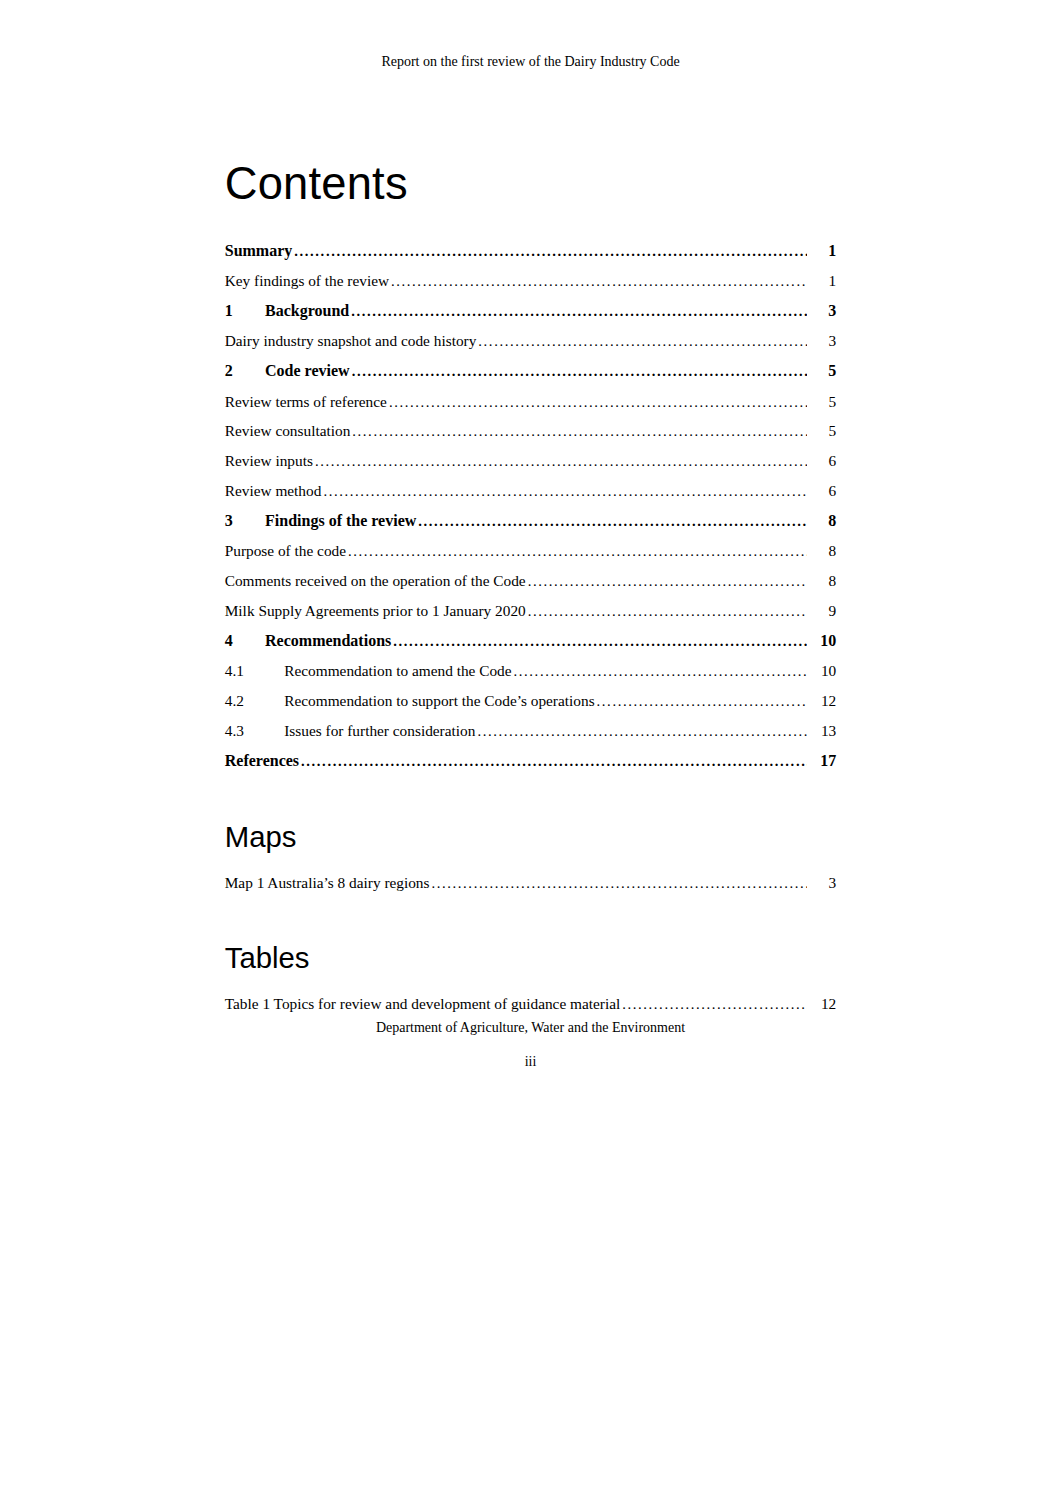Report on the first review of the Dairy Industry Code
Contents
Summary .................................................................................................................................................. 1
Key findings of the review ................................................................................................................................. 1
1 Background ......................................................................................................................................... 3
Dairy industry snapshot and code history ................................................................................................. 3
2 Code review ......................................................................................................................................... 5
Review terms of reference ................................................................................................................................. 5
Review consultation ......................................................................................................................................... 5
Review inputs ................................................................................................................................................. 6
Review method ......................................................................................................................................... 6
3 Findings of the review ......................................................................................................................... 8
Purpose of the code ......................................................................................................................................... 8
Comments received on the operation of the Code ................................................................................. 8
Milk Supply Agreements prior to 1 January 2020 ..................................................................................... 9
4 Recommendations ......................................................................................................................... 10
4.1 Recommendation to amend the Code ......................................................................................... 10
4.2 Recommendation to support the Code’s operations ................................................................. 12
4.3 Issues for further consideration ................................................................................................. 13
References ......................................................................................................................................... 17
Maps
Map 1 Australia’s 8 dairy regions ................................................................................................................................. 3
Tables
Table 1 Topics for review and development of guidance material ......................................................... 12
Department of Agriculture, Water and the Environment
iii